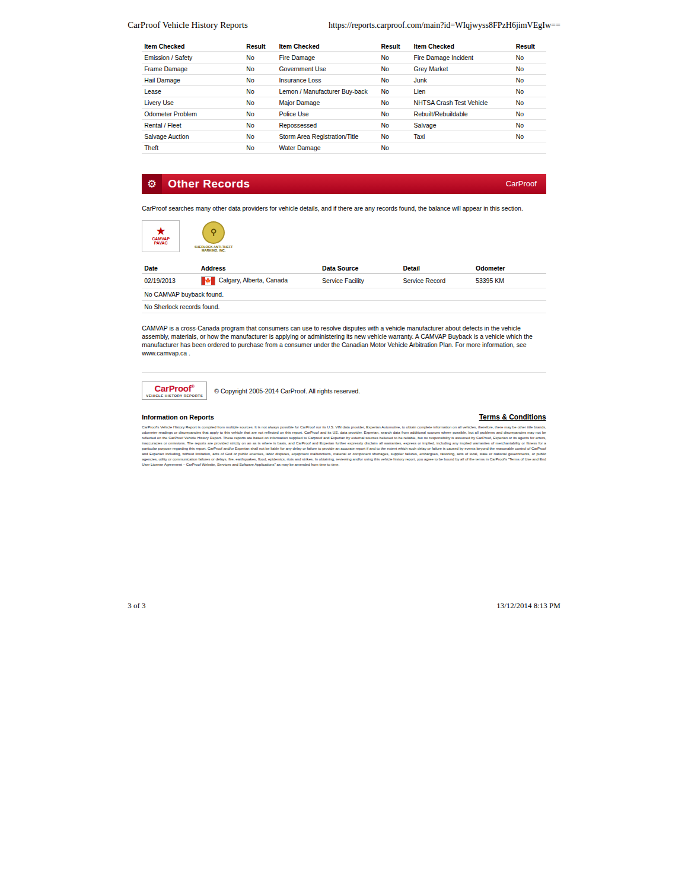CarProof Vehicle History Reports
https://reports.carproof.com/main?id=WIqjwyss8FPzH6jimVEgIw==
| Item Checked | Result | Item Checked | Result | Item Checked | Result |
| --- | --- | --- | --- | --- | --- |
| Emission / Safety | No | Fire Damage | No | Fire Damage Incident | No |
| Frame Damage | No | Government Use | No | Grey Market | No |
| Hail Damage | No | Insurance Loss | No | Junk | No |
| Lease | No | Lemon / Manufacturer Buy-back | No | Lien | No |
| Livery Use | No | Major Damage | No | NHTSA Crash Test Vehicle | No |
| Odometer Problem | No | Police Use | No | Rebuilt/Rebuildable | No |
| Rental / Fleet | No | Repossessed | No | Salvage | No |
| Salvage Auction | No | Storm Area Registration/Title | No | Taxi | No |
| Theft | No | Water Damage | No | | |
⚙
Other Records
CarProof
CarProof searches many other data providers for vehicle details, and if there are any records found, the balance will appear in this section.
★
CAMVAP
PAVAC
⚲
SHERLOCK ANTI-THEFT
MARKING, INC.
| Date | Address | Data Source | Detail | Odometer |
| --- | --- | --- | --- | --- |
| 02/19/2013 | 🍁 Calgary, Alberta, Canada | Service Facility | Service Record | 53395 KM |
| No CAMVAP buyback found. |
| No Sherlock records found. |
CAMVAP is a cross-Canada program that consumers can use to resolve disputes with a vehicle manufacturer about defects in the vehicle assembly, materials, or how the manufacturer is applying or administering its new vehicle warranty. A CAMVAP Buyback is a vehicle which the manufacturer has been ordered to purchase from a consumer under the Canadian Motor Vehicle Arbitration Plan. For more information, see www.camvap.ca .
CarProof®
VEHICLE HISTORY REPORTS
© Copyright 2005-2014 CarProof. All rights reserved.
Information on Reports
Terms & Conditions
CarProof's Vehicle History Report is compiled from multiple sources. It is not always possible for CarProof nor its U.S. VIN data provider, Experian Automotive, to obtain complete information on all vehicles, therefore, there may be other title brands, odometer readings or discrepancies that apply to this vehicle that are not reflected on this report. CarProof and its US. data provider, Experian, search data from additional sources where possible, but all problems and discrepancies may not be reflected on the CarProof Vehicle History Report. These reports are based on information supplied to Carproof and Experian by external sources believed to be reliable, but no responsibility is assumed by CarProof, Experian or its agents for errors, inaccuracies or omissions. The reports are provided strictly on an as is where is basis, and CarProof and Experian further expressly disclaim all warranties, express or implied, including any implied warranties of merchantability or fitness for a particular purpose regarding this report. CarProof and/or Experian shall not be liable for any delay or failure to provide an accurate report if and to the extent which such delay or failure is caused by events beyond the reasonable control of CarProof and Experian including, without limitation, acts of God or public enemies, labor disputes, equipment malfunctions, material or component shortages, supplier failures, embargoes, rationing, acts of local, state or national governments, or public agencies, utility or communication failures or delays, fire, earthquakes, flood, epidemics, riots and strikes. In obtaining, reviewing and/or using this vehicle history report, you agree to be bound by all of the terms in CarProof's "Terms of Use and End User License Agreement – CarProof Website, Services and Software Applications" as may be amended from time to time.
3 of 3
13/12/2014 8:13 PM